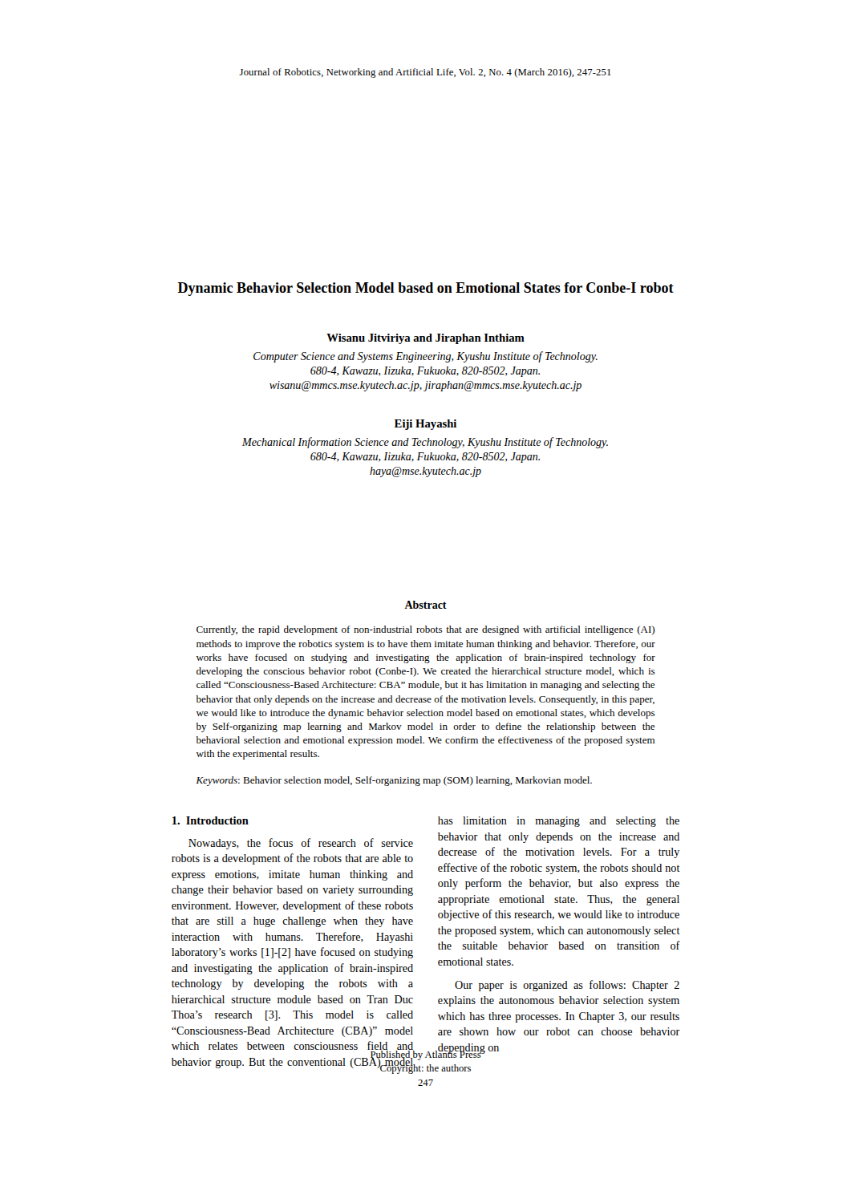Journal of Robotics, Networking and Artificial Life, Vol. 2, No. 4 (March 2016), 247-251
Dynamic Behavior Selection Model based on Emotional States for Conbe-I robot
Wisanu Jitviriya and Jiraphan Inthiam
Computer Science and Systems Engineering, Kyushu Institute of Technology.
680-4, Kawazu, Iizuka, Fukuoka, 820-8502, Japan.
wisanu@mmcs.mse.kyutech.ac.jp, jiraphan@mmcs.mse.kyutech.ac.jp
Eiji Hayashi
Mechanical Information Science and Technology, Kyushu Institute of Technology.
680-4, Kawazu, Iizuka, Fukuoka, 820-8502, Japan.
haya@mse.kyutech.ac.jp
Abstract
Currently, the rapid development of non-industrial robots that are designed with artificial intelligence (AI) methods to improve the robotics system is to have them imitate human thinking and behavior. Therefore, our works have focused on studying and investigating the application of brain-inspired technology for developing the conscious behavior robot (Conbe-I). We created the hierarchical structure model, which is called “Consciousness-Based Architecture: CBA” module, but it has limitation in managing and selecting the behavior that only depends on the increase and decrease of the motivation levels. Consequently, in this paper, we would like to introduce the dynamic behavior selection model based on emotional states, which develops by Self-organizing map learning and Markov model in order to define the relationship between the behavioral selection and emotional expression model. We confirm the effectiveness of the proposed system with the experimental results.
Keywords: Behavior selection model, Self-organizing map (SOM) learning, Markovian model.
1. Introduction
Nowadays, the focus of research of service robots is a development of the robots that are able to express emotions, imitate human thinking and change their behavior based on variety surrounding environment. However, development of these robots that are still a huge challenge when they have interaction with humans. Therefore, Hayashi laboratory’s works [1]-[2] have focused on studying and investigating the application of brain-inspired technology by developing the robots with a hierarchical structure module based on Tran Duc Thoa’s research [3]. This model is called “Consciousness-Bead Architecture (CBA)” model which relates between consciousness field and behavior group. But the conventional (CBA) model has limitation in managing and selecting the behavior that only depends on the increase and decrease of the motivation levels. For a truly effective of the robotic system, the robots should not only perform the behavior, but also express the appropriate emotional state. Thus, the general objective of this research, we would like to introduce the proposed system, which can autonomously select the suitable behavior based on transition of emotional states.
Our paper is organized as follows: Chapter 2 explains the autonomous behavior selection system which has three processes. In Chapter 3, our results are shown how our robot can choose behavior depending on
Published by Atlantis Press
Copyright: the authors
247